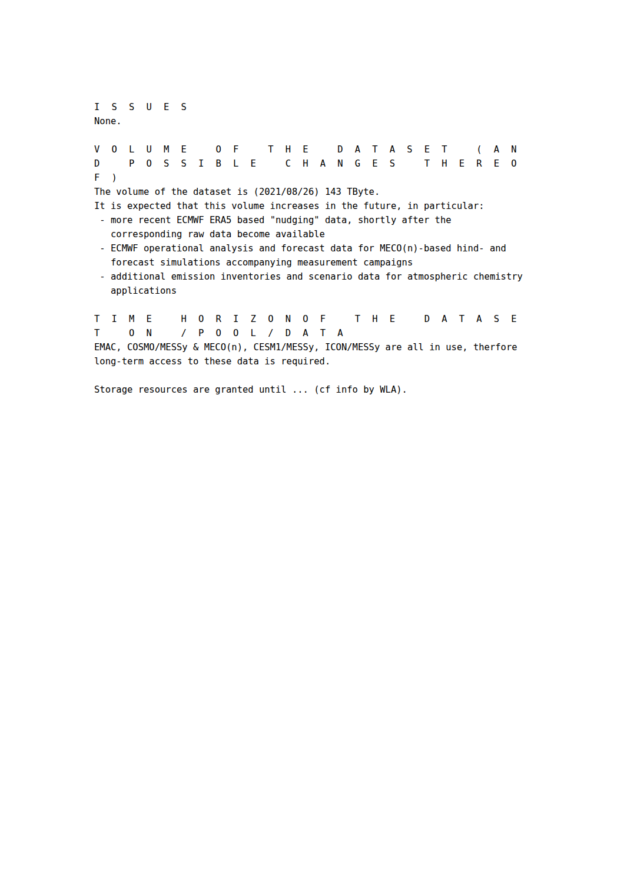I S S U E S
None.

V O L U M E   O F   T H E   D A T A S E T   ( A N D   P O S S I B L E   C H A N G E S   T H E R E O F )
The volume of the dataset is (2021/08/26) 143 TByte.
It is expected that this volume increases in the future, in particular:
 - more recent ECMWF ERA5 based "nudging" data, shortly after the
   corresponding raw data become available
 - ECMWF operational analysis and forecast data for MECO(n)-based hind- and
   forecast simulations accompanying measurement campaigns
 - additional emission inventories and scenario data for atmospheric chemistry
   applications

T I M E   H O R I Z O N O F   T H E   D A T A S E T   O N   / P O O L / D A T A
EMAC, COSMO/MESSy & MECO(n), CESM1/MESSy, ICON/MESSy are all in use, therfore
long-term access to these data is required.

Storage resources are granted until ... (cf info by WLA).